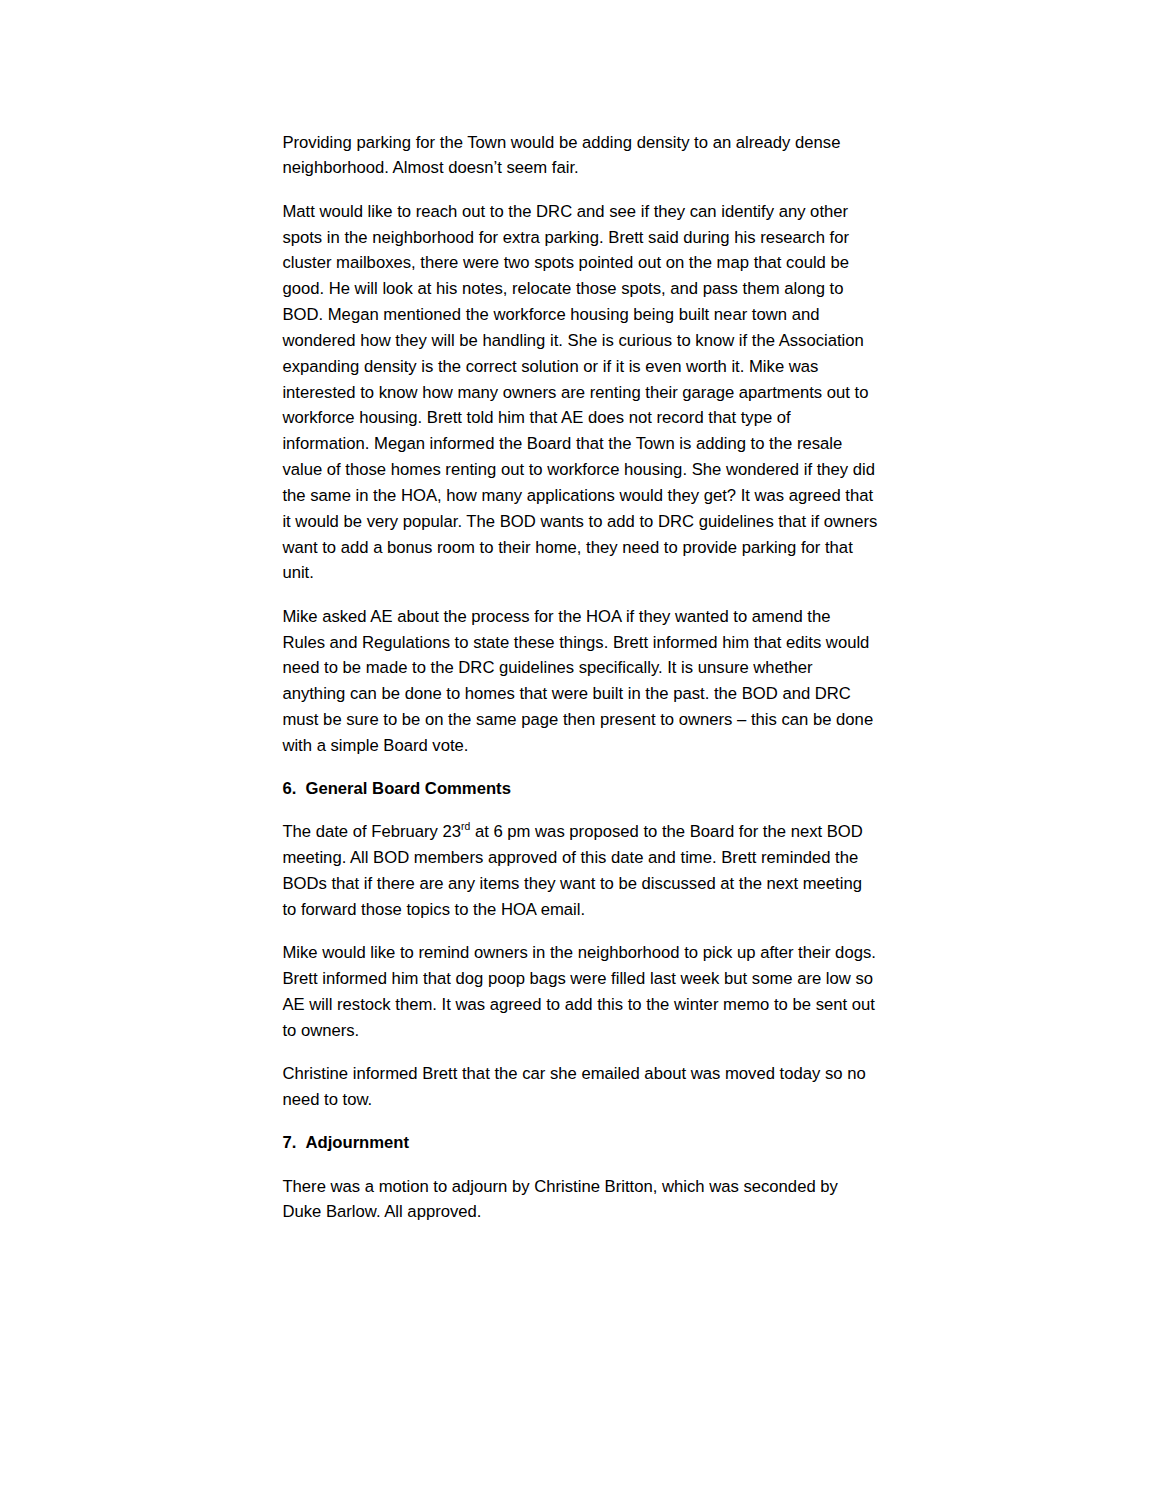Providing parking for the Town would be adding density to an already dense neighborhood. Almost doesn’t seem fair.
Matt would like to reach out to the DRC and see if they can identify any other spots in the neighborhood for extra parking. Brett said during his research for cluster mailboxes, there were two spots pointed out on the map that could be good. He will look at his notes, relocate those spots, and pass them along to BOD. Megan mentioned the workforce housing being built near town and wondered how they will be handling it. She is curious to know if the Association expanding density is the correct solution or if it is even worth it. Mike was interested to know how many owners are renting their garage apartments out to workforce housing. Brett told him that AE does not record that type of information. Megan informed the Board that the Town is adding to the resale value of those homes renting out to workforce housing. She wondered if they did the same in the HOA, how many applications would they get? It was agreed that it would be very popular. The BOD wants to add to DRC guidelines that if owners want to add a bonus room to their home, they need to provide parking for that unit.
Mike asked AE about the process for the HOA if they wanted to amend the Rules and Regulations to state these things. Brett informed him that edits would need to be made to the DRC guidelines specifically. It is unsure whether anything can be done to homes that were built in the past. the BOD and DRC must be sure to be on the same page then present to owners – this can be done with a simple Board vote.
6. General Board Comments
The date of February 23rd at 6 pm was proposed to the Board for the next BOD meeting. All BOD members approved of this date and time. Brett reminded the BODs that if there are any items they want to be discussed at the next meeting to forward those topics to the HOA email.
Mike would like to remind owners in the neighborhood to pick up after their dogs. Brett informed him that dog poop bags were filled last week but some are low so AE will restock them. It was agreed to add this to the winter memo to be sent out to owners.
Christine informed Brett that the car she emailed about was moved today so no need to tow.
7. Adjournment
There was a motion to adjourn by Christine Britton, which was seconded by Duke Barlow. All approved.